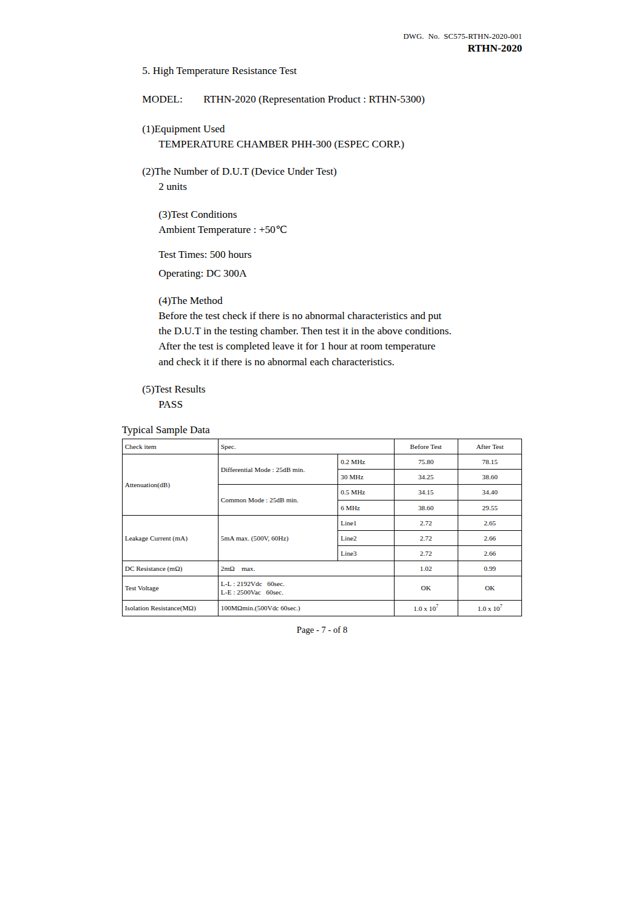DWG. No. SC575-RTHN-2020-001
RTHN-2020
5. High Temperature Resistance Test
MODEL: RTHN-2020 (Representation Product : RTHN-5300)
(1)Equipment Used
TEMPERATURE CHAMBER PHH-300 (ESPEC CORP.)
(2)The Number of D.U.T (Device Under Test)
2 units
(3)Test Conditions
Ambient Temperature : +50℃
Test Times: 500 hours
Operating: DC 300A
(4)The Method
Before the test check if there is no abnormal characteristics and put
the D.U.T in the testing chamber. Then test it in the above conditions.
After the test is completed leave it for 1 hour at room temperature
and check it if there is no abnormal each characteristics.
(5)Test Results
PASS
Typical Sample Data
| Check item | Spec. | Before Test | After Test |
| --- | --- | --- | --- |
| Attenuation(dB) | Differential Mode : 25dB min. | 0.2 MHz | 75.80 | 78.15 |
| 30 MHz | 34.25 | 38.60 |
| Common Mode : 25dB min. | 0.5 MHz | 34.15 | 34.40 |
| 6 MHz | 38.60 | 29.55 |
| Leakage Current (mA) | 5mA max. (500V, 60Hz) | Line1 | 2.72 | 2.65 |
| Line2 | 2.72 | 2.66 |
| Line3 | 2.72 | 2.66 |
| DC Resistance (mΩ) | 2mΩ max. | 1.02 | 0.99 |
| Test Voltage | L-L : 2192Vdc 60sec. L-E : 2500Vac 60sec. | OK | OK |
| Isolation Resistance(MΩ) | 100MΩmin.(500Vdc 60sec.) | 1.0 x 10 7 | 1.0 x 10 7 |
Page - 7 - of 8